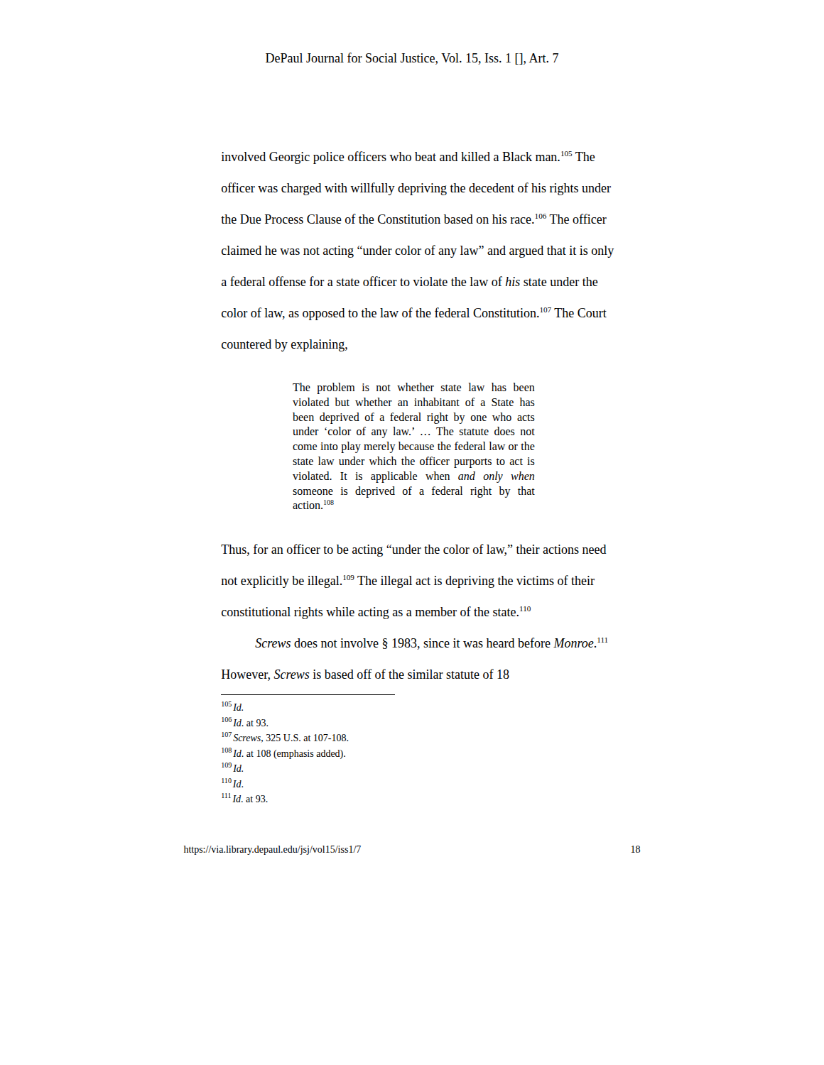DePaul Journal for Social Justice, Vol. 15, Iss. 1 [], Art. 7
involved Georgic police officers who beat and killed a Black man.105 The officer was charged with willfully depriving the decedent of his rights under the Due Process Clause of the Constitution based on his race.106 The officer claimed he was not acting “under color of any law” and argued that it is only a federal offense for a state officer to violate the law of his state under the color of law, as opposed to the law of the federal Constitution.107 The Court countered by explaining,
The problem is not whether state law has been violated but whether an inhabitant of a State has been deprived of a federal right by one who acts under ‘color of any law.’ … The statute does not come into play merely because the federal law or the state law under which the officer purports to act is violated. It is applicable when and only when someone is deprived of a federal right by that action.108
Thus, for an officer to be acting “under the color of law,” their actions need not explicitly be illegal.109 The illegal act is depriving the victims of their constitutional rights while acting as a member of the state.110
Screws does not involve § 1983, since it was heard before Monroe.111 However, Screws is based off of the similar statute of 18
105 Id.
106 Id. at 93.
107 Screws, 325 U.S. at 107-108.
108 Id. at 108 (emphasis added).
109 Id.
110 Id.
111 Id. at 93.
https://via.library.depaul.edu/jsj/vol15/iss1/7 18